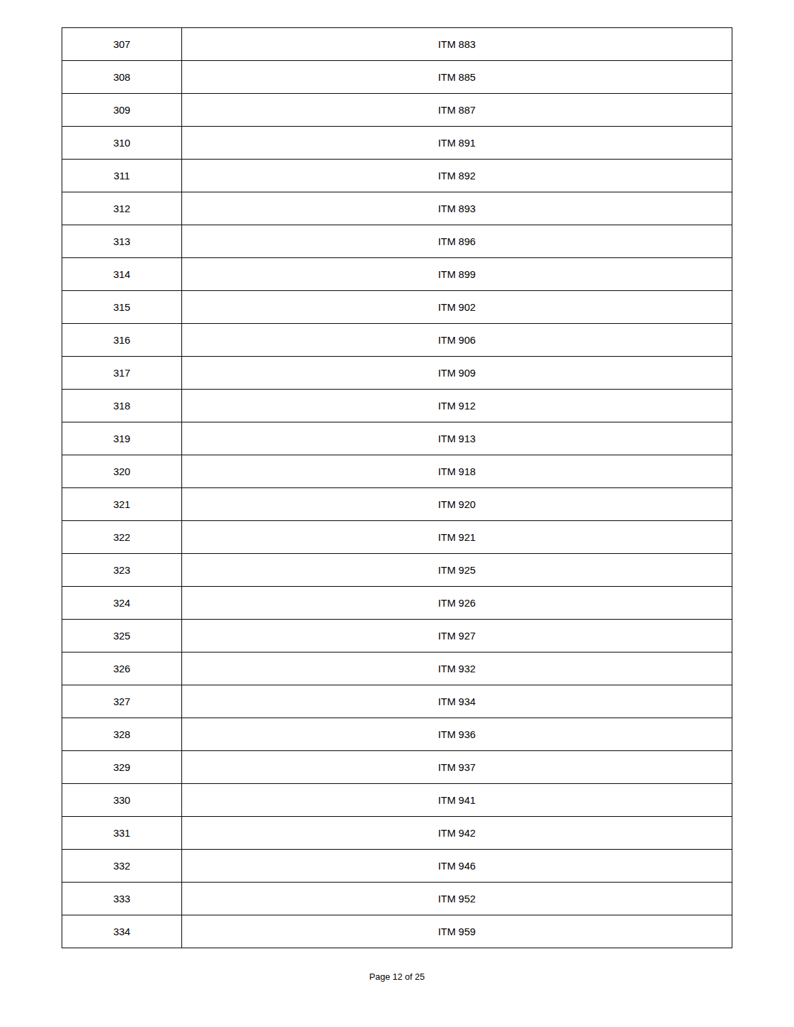| 307 | ITM 883 |
| 308 | ITM 885 |
| 309 | ITM 887 |
| 310 | ITM 891 |
| 311 | ITM 892 |
| 312 | ITM 893 |
| 313 | ITM 896 |
| 314 | ITM 899 |
| 315 | ITM 902 |
| 316 | ITM 906 |
| 317 | ITM 909 |
| 318 | ITM 912 |
| 319 | ITM 913 |
| 320 | ITM 918 |
| 321 | ITM 920 |
| 322 | ITM 921 |
| 323 | ITM 925 |
| 324 | ITM 926 |
| 325 | ITM 927 |
| 326 | ITM 932 |
| 327 | ITM 934 |
| 328 | ITM 936 |
| 329 | ITM 937 |
| 330 | ITM 941 |
| 331 | ITM 942 |
| 332 | ITM 946 |
| 333 | ITM 952 |
| 334 | ITM 959 |
Page 12 of 25